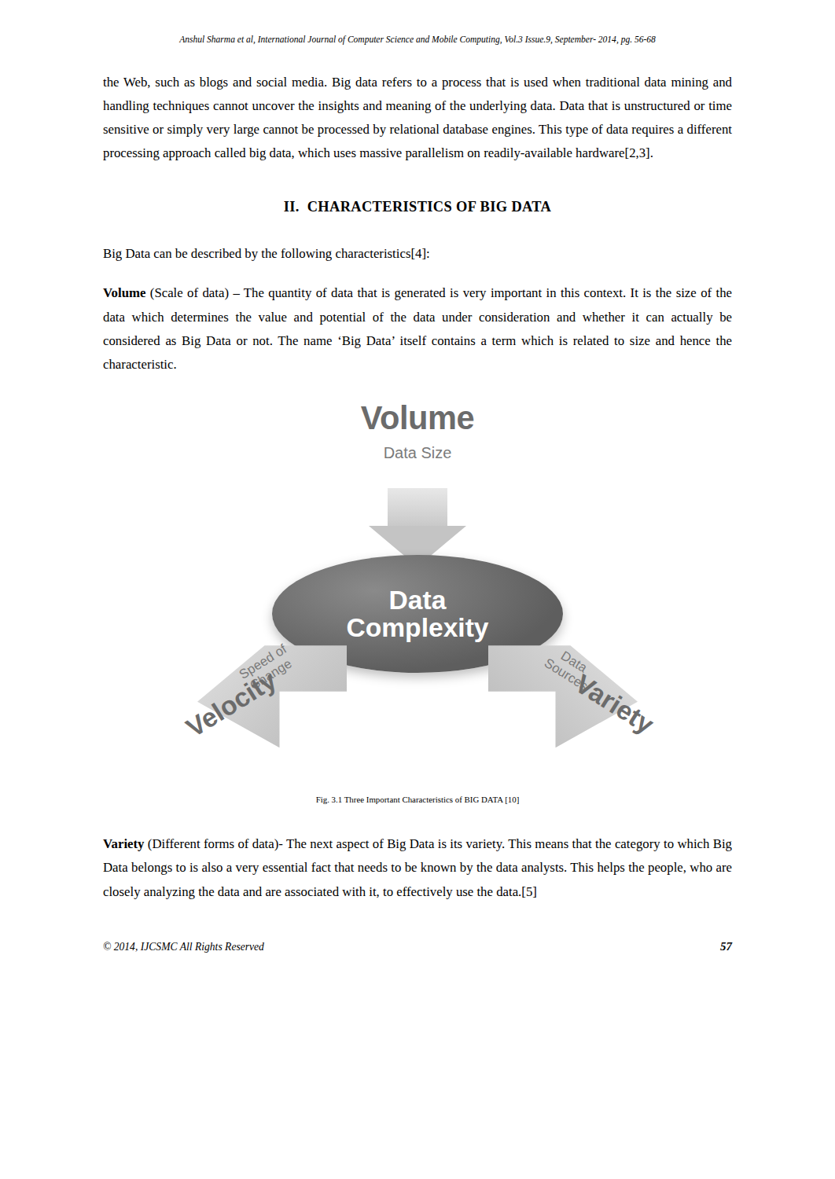Anshul Sharma et al, International Journal of Computer Science and Mobile Computing, Vol.3 Issue.9, September- 2014, pg. 56-68
the Web, such as blogs and social media. Big data refers to a process that is used when traditional data mining and handling techniques cannot uncover the insights and meaning of the underlying data. Data that is unstructured or time sensitive or simply very large cannot be processed by relational database engines. This type of data requires a different processing approach called big data, which uses massive parallelism on readily-available hardware[2,3].
II. CHARACTERISTICS OF BIG DATA
Big Data can be described by the following characteristics[4]:
Volume (Scale of data) – The quantity of data that is generated is very important in this context. It is the size of the data which determines the value and potential of the data under consideration and whether it can actually be considered as Big Data or not. The name ‘Big Data’ itself contains a term which is related to size and hence the characteristic.
Volume
Data Size
Data
Complexity
Speed of
Change
Velocity
Data
Sources
Variety
Fig. 3.1 Three Important Characteristics of BIG DATA [10]
Variety (Different forms of data)- The next aspect of Big Data is its variety. This means that the category to which Big Data belongs to is also a very essential fact that needs to be known by the data analysts. This helps the people, who are closely analyzing the data and are associated with it, to effectively use the data.[5]
© 2014, IJCSMC All Rights Reserved 57